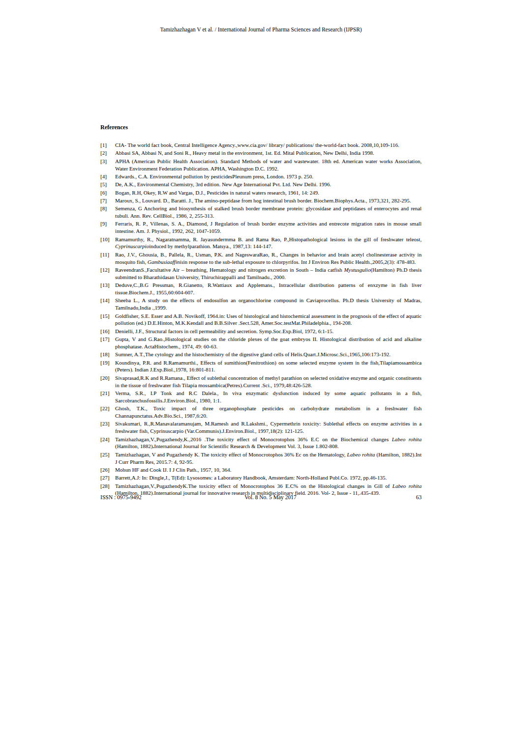Tamizhazhagan V et al. / International Journal of Pharma Sciences and Research (IJPSR)
References
[1] CIA- The world fact book, Central Intelligence Agency.,www.cia.gov/ library/ publications/ the-world-fact book. 2008,10,109-116.
[2] Abbasi SA, Abbasi N, and Soni R., Heavy metal in the environment, 1st. Ed. Mital Publication, New Delhi, India 1998.
[3] APHA (American Public Health Association). Standard Methods of water and wastewater. 18th ed. American water works Association, Water Environment Federation Publication. APHA, Washington D.C. 1992.
[4] Edwards., C.A. Environmental pollution by pesticidesPleunum press, London. 1973 p. 250.
[5] De, A.K., Environmental Chemistry, 3rd edition. New Age International Pvt. Ltd. New Delhi. 1996.
[6] Bogan, R.H, Okey, R.W and Vargas, D.J., Pesticides in natural waters research, 1961, 14: 249.
[7] Maroux, S., Louvard. D., Baratti. J., The amino-peptidase from hog intestinal brush border. Biochem.Biophys.Acta., 1973,321, 282-295.
[8] Semenza, G Anchoring and biosynthesis of stalked brush border membrane protein: glycosidase and peptidases of enterocytes and renal tubuli. Ann. Rev. CellBiol., 1986, 2, 255-313.
[9] Ferraris, R. P., Villenas, S. A., Diamond, J Regulation of brush border enzyme activities and entrecote migration rates in mouse small intestine. Am. J. Physiol., 1992, 262, 1047-1059.
[10] Ramamurthy, R., Nagaratnamma, R. Jayasundermma B. and Rama Rao, P.,Histopathological lesions in the gill of freshwater teleost, Cyprinuscarpioinduced by methylparathion. Matsya., 1987,13: 144-147.
[11] Rao, J.V., Ghousia, B., Pallela, R., Usman, P.K. and NageswaraRao, R., Changes in behavior and brain acetyl cholinesterase activity in mosquito fish, Gambusiaaffinisin response to the sub-lethal exposure to chlorpyrifos. Int J Environ Res Public Health.,2005,2(3): 478-483.
[12] RaveendranS.,Facultative Air – breathing, Hematology and nitrogen excretion in South – India catfish Mystusgulio(Hamilton) Ph.D thesis submitted to Bharathidasan University, Thiruchirappalli and Tamilnadu., 2000.
[13] Deduve,C.,B.G Pressman, R.Gianetto, R.Wattiaux and Applemans., Intracellular distribution patterns of enxzyme in fish liver tissue.Biochem.J., 1955,60:604-607.
[14] Sheeba L., A study on the effects of endosulfon an organochlorine compound in Caviaprocellus. Ph.D thesis University of Madras, Tamilnadu,India .,1999.
[15] Goldfisher, S.E. Esser and A.B. Novikoff, 1964.in: Uses of histological and histochemical assessment in the prognosis of the effect of aquatic pollution (ed.) D.E.Hinton, M.K.Kendall and B.B.Silver .Sect.528, Amer.Soc.testMat.Philadelphia., 194-208.
[16] Denielli, J.F., Structural factors in cell permeability and secretion. Symp.Soc.Exp.Biol, 1972, 6:1-15.
[17] Gupta, V and G.Rao.,Histological studies on the chloride plexes of the goat embryos II. Histological distribution of acid and alkaline phosphatase. ActaHistochem., 1974, 49: 60-63.
[18] Sumner, A.T.,The cytology and the histochemistry of the digestive gland cells of Helis.Quart.J.Microsc.Sci.,1965,106:173-192.
[19] Koundinya, P.R. and R.Ramamurthi., Effects of sumithion(Fenitrothion) on some selected enzyme system in the fish,Tilapiamossambica (Peters). Indian J.Exp.Biol.,1978, 16:801-811.
[20] Sivaprasad,R.K and R.Ramana., Effect of sublethal concentration of methyl parathion on selected oxidative enzyme and organic constituents in the tissue of freshwater fish Tilapia mossambica(Petres).Current .Sci., 1979,48:426-528.
[21] Verma, S.R., I.P Tonk and R.C Dalela., In viva enzymatic dysfunction induced by some aquatic pollutants in a fish, Sarcobranchusfossilis.J.Environ.Biol., 1980, 1:1.
[22] Ghosh, T.K., Toxic impact of three organophosphate pesticides on carbohydrate metabolism in a freshwater fish Channapunctatus.Adv.Bio.Sci., 1987,6:20.
[23] Sivakumari, R.,R.Manavalaramanujam, M.Ramesh and R.Lakshmi., Cypermethrin toxicity: Sublethal effects on enzyme activities in a freshwater fish, Cyprinuscarpio (Var.Communis).J.Environ.Biol., 1997,18(2): 121-125.
[24] Tamizhazhagan,V.,Pugazhendy,K.,2016 .The toxicity effect of Monocrotophos 36% E.C on the Biochemical changes Labeo rohita (Hamilton, 1882). International Journal for Scientific Research & Development Vol. 3, Issue 1.802-808.
[25] Tamizhazhagan, V and Pugazhendy K. The toxicity effect of Monocrotophos 36% Ec on the Hematology, Labeo rohita (Hamilton, 1882).Int J Curr Pharm Res, 2015.7: 4, 92-95.
[26] Mohun HF and Cook IJ. I J Clin Path., 1957, 10, 364.
[27] Barrett,A.J: In: Dingle,J., T(Ed): Lysosomes: a Laboratory Handbook, Amsterdam: North-Holland Publ.Co. 1972, pp.46-135.
[28] Tamizhazhagan,V.,PugazhendyK.The toxicity effect of Monocrotophos 36 E.C% on the Histological changes in Gill of Labeo rohita (Hamilton, 1882).International journal for innovative research in multidisciplinary field. 2016. Vol- 2, Issue - 11,.435-439.
ISSN : 0975-9492
Vol. 8 No. 5 May 2017
63